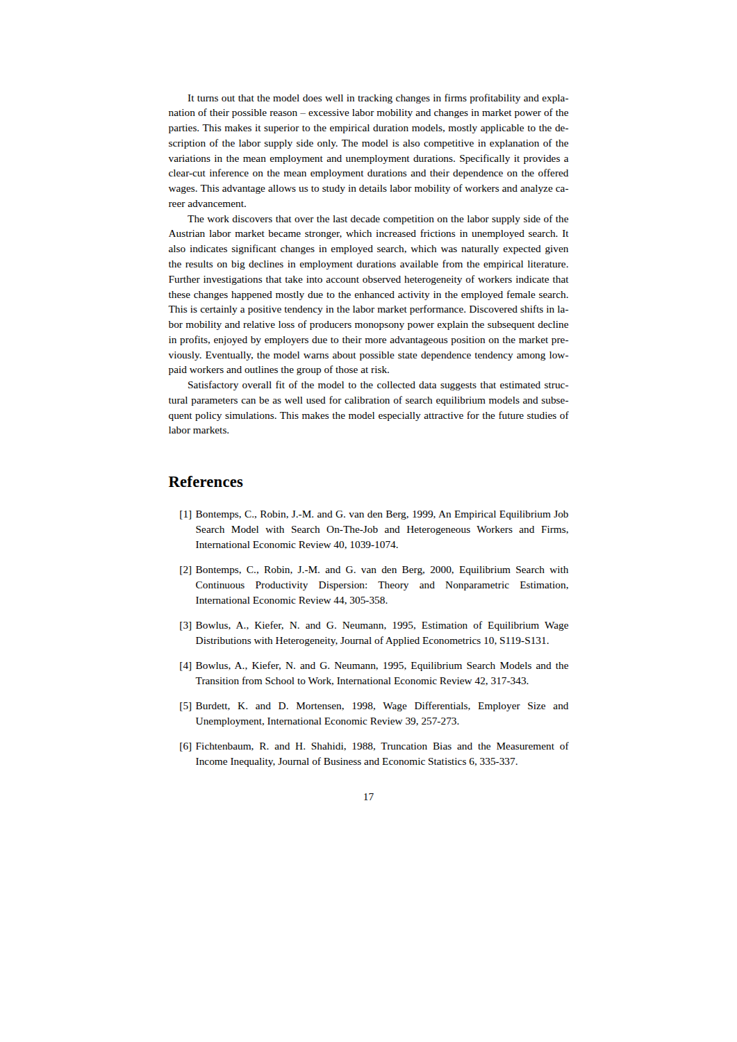It turns out that the model does well in tracking changes in firms profitability and explanation of their possible reason – excessive labor mobility and changes in market power of the parties. This makes it superior to the empirical duration models, mostly applicable to the description of the labor supply side only. The model is also competitive in explanation of the variations in the mean employment and unemployment durations. Specifically it provides a clear-cut inference on the mean employment durations and their dependence on the offered wages. This advantage allows us to study in details labor mobility of workers and analyze career advancement.
The work discovers that over the last decade competition on the labor supply side of the Austrian labor market became stronger, which increased frictions in unemployed search. It also indicates significant changes in employed search, which was naturally expected given the results on big declines in employment durations available from the empirical literature. Further investigations that take into account observed heterogeneity of workers indicate that these changes happened mostly due to the enhanced activity in the employed female search. This is certainly a positive tendency in the labor market performance. Discovered shifts in labor mobility and relative loss of producers monopsony power explain the subsequent decline in profits, enjoyed by employers due to their more advantageous position on the market previously. Eventually, the model warns about possible state dependence tendency among low-paid workers and outlines the group of those at risk.
Satisfactory overall fit of the model to the collected data suggests that estimated structural parameters can be as well used for calibration of search equilibrium models and subsequent policy simulations. This makes the model especially attractive for the future studies of labor markets.
References
[1] Bontemps, C., Robin, J.-M. and G. van den Berg, 1999, An Empirical Equilibrium Job Search Model with Search On-The-Job and Heterogeneous Workers and Firms, International Economic Review 40, 1039-1074.
[2] Bontemps, C., Robin, J.-M. and G. van den Berg, 2000, Equilibrium Search with Continuous Productivity Dispersion: Theory and Nonparametric Estimation, International Economic Review 44, 305-358.
[3] Bowlus, A., Kiefer, N. and G. Neumann, 1995, Estimation of Equilibrium Wage Distributions with Heterogeneity, Journal of Applied Econometrics 10, S119-S131.
[4] Bowlus, A., Kiefer, N. and G. Neumann, 1995, Equilibrium Search Models and the Transition from School to Work, International Economic Review 42, 317-343.
[5] Burdett, K. and D. Mortensen, 1998, Wage Differentials, Employer Size and Unemployment, International Economic Review 39, 257-273.
[6] Fichtenbaum, R. and H. Shahidi, 1988, Truncation Bias and the Measurement of Income Inequality, Journal of Business and Economic Statistics 6, 335-337.
17